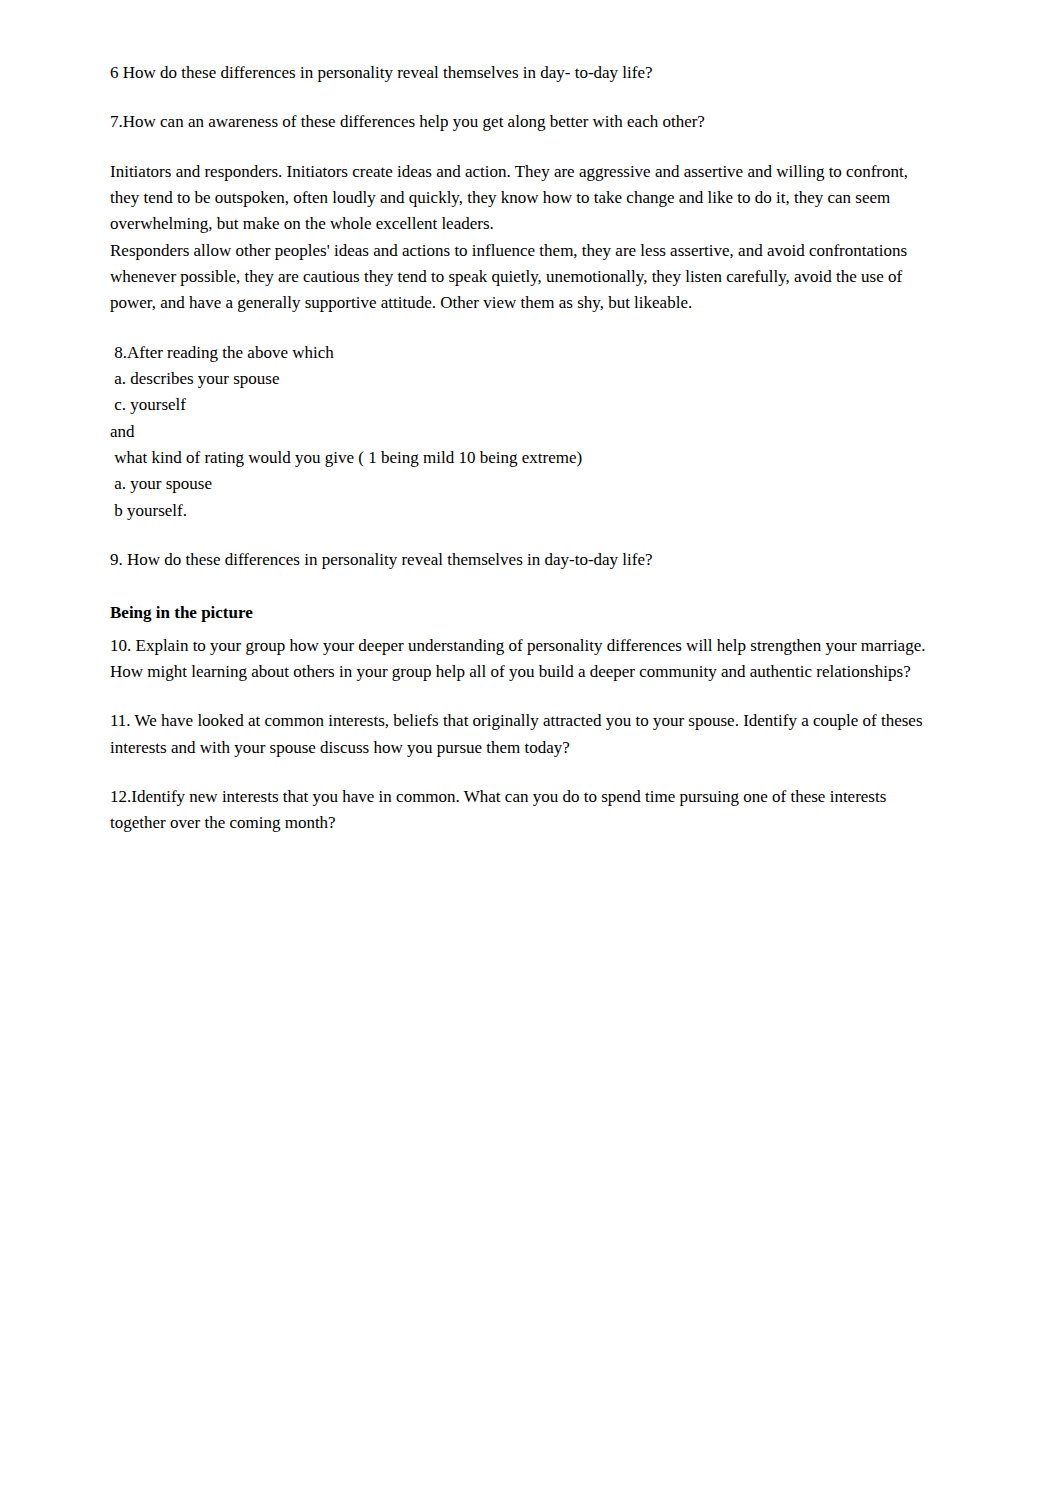6 How do these differences in personality reveal themselves in day- to-day life?
7.How can an awareness of these differences help you get along better with each other?
Initiators and responders. Initiators create ideas and action. They are aggressive and assertive and willing to confront, they tend to be outspoken, often loudly and quickly, they know how to take change and like to do it, they can seem overwhelming, but make on the whole excellent leaders.
Responders allow other peoples' ideas and actions to influence them, they are less assertive, and avoid confrontations whenever possible, they are cautious they tend to speak quietly, unemotionally, they listen carefully, avoid the use of power, and have a generally supportive attitude. Other view them as shy, but likeable.
8.After reading the above which
a. describes your spouse
c. yourself
and
what kind of rating would you give ( 1 being mild 10 being extreme)
a. your spouse
b yourself.
9. How do these differences in personality reveal themselves in day-to-day life?
Being in the picture
10. Explain to your group how your deeper understanding of personality differences will help strengthen your marriage. How might learning about others in your group help all of you build a deeper community and authentic relationships?
11. We have looked at common interests, beliefs that originally attracted you to your spouse. Identify a couple of theses interests and with your spouse discuss how you pursue them today?
12.Identify new interests that you have in common. What can you do to spend time pursuing one of these interests together over the coming month?